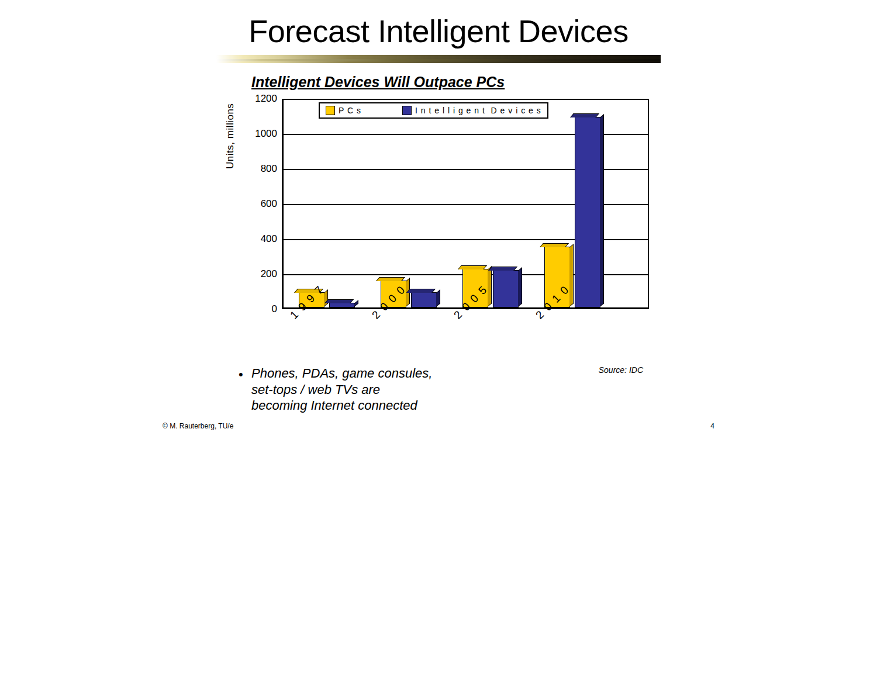Forecast Intelligent Devices
Intelligent Devices Will Outpace PCs
Units, millions
1200 1000 800 600 400 200 0
P C s
I n t e l l i g e n t D e v i c e s
1 9 9 7 2 0 0 0 2 0 0 5 2 0 1 0
• Phones, PDAs, game consules,
set-tops / web TVs are
becoming Internet connected Source: IDC
© M. Rauterberg, TU/e 4